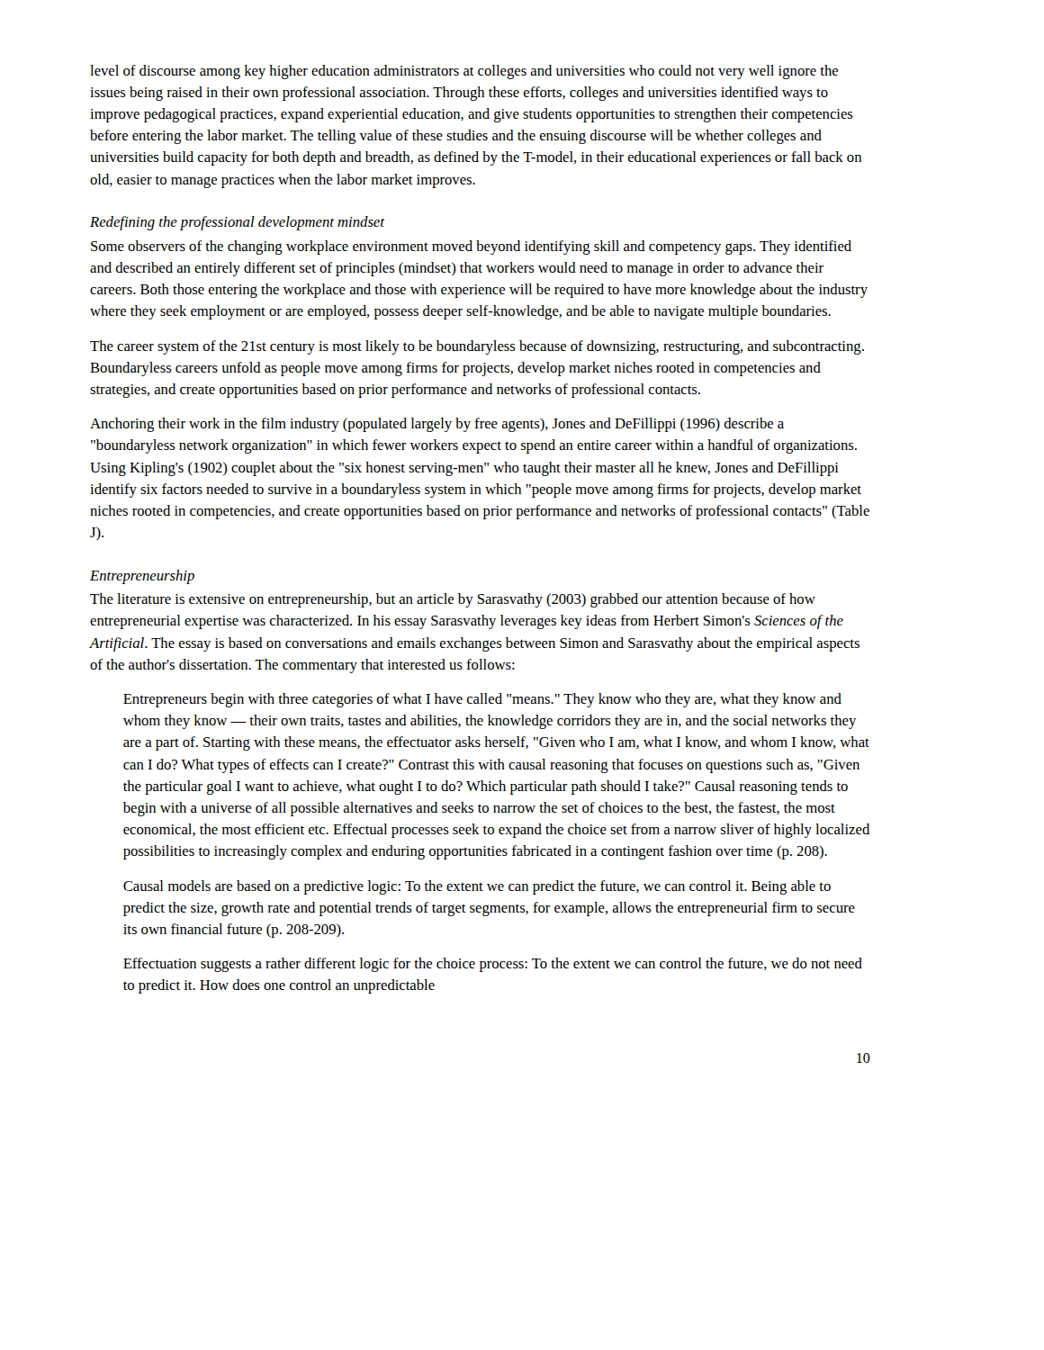level of discourse among key higher education administrators at colleges and universities who could not very well ignore the issues being raised in their own professional association. Through these efforts, colleges and universities identified ways to improve pedagogical practices, expand experiential education, and give students opportunities to strengthen their competencies before entering the labor market. The telling value of these studies and the ensuing discourse will be whether colleges and universities build capacity for both depth and breadth, as defined by the T-model, in their educational experiences or fall back on old, easier to manage practices when the labor market improves.
Redefining the professional development mindset
Some observers of the changing workplace environment moved beyond identifying skill and competency gaps. They identified and described an entirely different set of principles (mindset) that workers would need to manage in order to advance their careers. Both those entering the workplace and those with experience will be required to have more knowledge about the industry where they seek employment or are employed, possess deeper self-knowledge, and be able to navigate multiple boundaries.
The career system of the 21st century is most likely to be boundaryless because of downsizing, restructuring, and subcontracting. Boundaryless careers unfold as people move among firms for projects, develop market niches rooted in competencies and strategies, and create opportunities based on prior performance and networks of professional contacts.
Anchoring their work in the film industry (populated largely by free agents), Jones and DeFillippi (1996) describe a "boundaryless network organization" in which fewer workers expect to spend an entire career within a handful of organizations. Using Kipling's (1902) couplet about the "six honest serving-men" who taught their master all he knew, Jones and DeFillippi identify six factors needed to survive in a boundaryless system in which "people move among firms for projects, develop market niches rooted in competencies, and create opportunities based on prior performance and networks of professional contacts" (Table J).
Entrepreneurship
The literature is extensive on entrepreneurship, but an article by Sarasvathy (2003) grabbed our attention because of how entrepreneurial expertise was characterized. In his essay Sarasvathy leverages key ideas from Herbert Simon's Sciences of the Artificial. The essay is based on conversations and emails exchanges between Simon and Sarasvathy about the empirical aspects of the author's dissertation. The commentary that interested us follows:
Entrepreneurs begin with three categories of what I have called "means." They know who they are, what they know and whom they know — their own traits, tastes and abilities, the knowledge corridors they are in, and the social networks they are a part of. Starting with these means, the effectuator asks herself, "Given who I am, what I know, and whom I know, what can I do? What types of effects can I create?" Contrast this with causal reasoning that focuses on questions such as, "Given the particular goal I want to achieve, what ought I to do? Which particular path should I take?" Causal reasoning tends to begin with a universe of all possible alternatives and seeks to narrow the set of choices to the best, the fastest, the most economical, the most efficient etc. Effectual processes seek to expand the choice set from a narrow sliver of highly localized possibilities to increasingly complex and enduring opportunities fabricated in a contingent fashion over time (p. 208).
Causal models are based on a predictive logic: To the extent we can predict the future, we can control it. Being able to predict the size, growth rate and potential trends of target segments, for example, allows the entrepreneurial firm to secure its own financial future (p. 208-209).
Effectuation suggests a rather different logic for the choice process: To the extent we can control the future, we do not need to predict it. How does one control an unpredictable
10